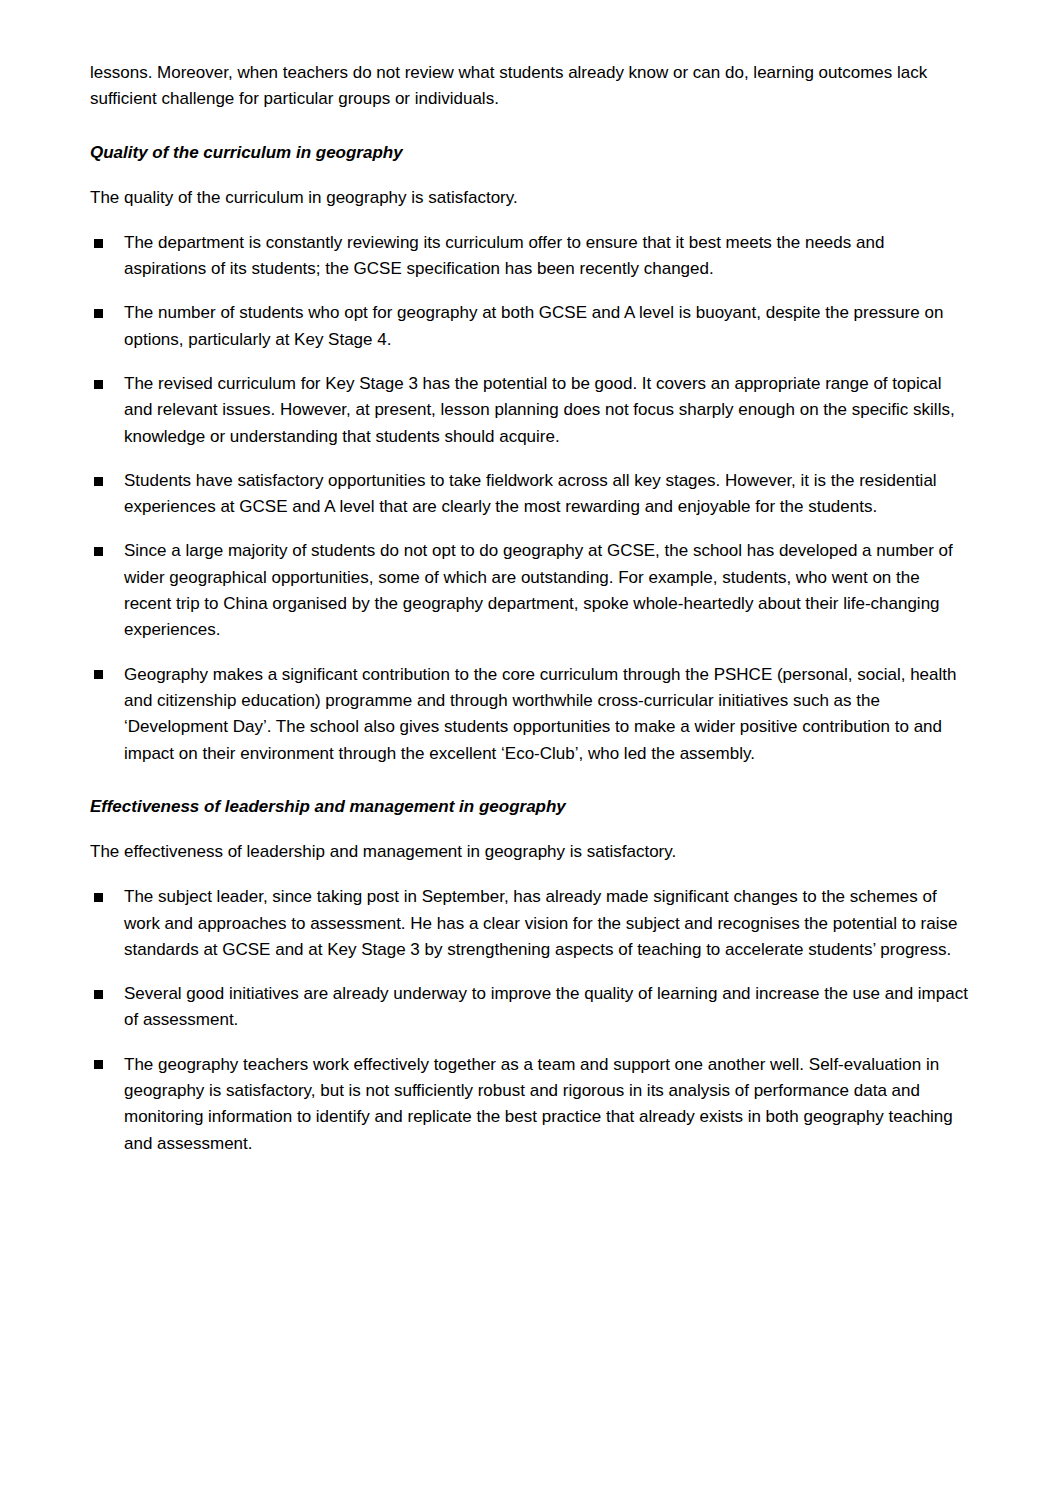lessons. Moreover, when teachers do not review what students already know or can do, learning outcomes lack sufficient challenge for particular groups or individuals.
Quality of the curriculum in geography
The quality of the curriculum in geography is satisfactory.
The department is constantly reviewing its curriculum offer to ensure that it best meets the needs and aspirations of its students; the GCSE specification has been recently changed.
The number of students who opt for geography at both GCSE and A level is buoyant, despite the pressure on options, particularly at Key Stage 4.
The revised curriculum for Key Stage 3 has the potential to be good. It covers an appropriate range of topical and relevant issues. However, at present, lesson planning does not focus sharply enough on the specific skills, knowledge or understanding that students should acquire.
Students have satisfactory opportunities to take fieldwork across all key stages. However, it is the residential experiences at GCSE and A level that are clearly the most rewarding and enjoyable for the students.
Since a large majority of students do not opt to do geography at GCSE, the school has developed a number of wider geographical opportunities, some of which are outstanding. For example, students, who went on the recent trip to China organised by the geography department, spoke whole-heartedly about their life-changing experiences.
Geography makes a significant contribution to the core curriculum through the PSHCE (personal, social, health and citizenship education) programme and through worthwhile cross-curricular initiatives such as the ‘Development Day’. The school also gives students opportunities to make a wider positive contribution to and impact on their environment through the excellent ‘Eco-Club’, who led the assembly.
Effectiveness of leadership and management in geography
The effectiveness of leadership and management in geography is satisfactory.
The subject leader, since taking post in September, has already made significant changes to the schemes of work and approaches to assessment. He has a clear vision for the subject and recognises the potential to raise standards at GCSE and at Key Stage 3 by strengthening aspects of teaching to accelerate students’ progress.
Several good initiatives are already underway to improve the quality of learning and increase the use and impact of assessment.
The geography teachers work effectively together as a team and support one another well. Self-evaluation in geography is satisfactory, but is not sufficiently robust and rigorous in its analysis of performance data and monitoring information to identify and replicate the best practice that already exists in both geography teaching and assessment.